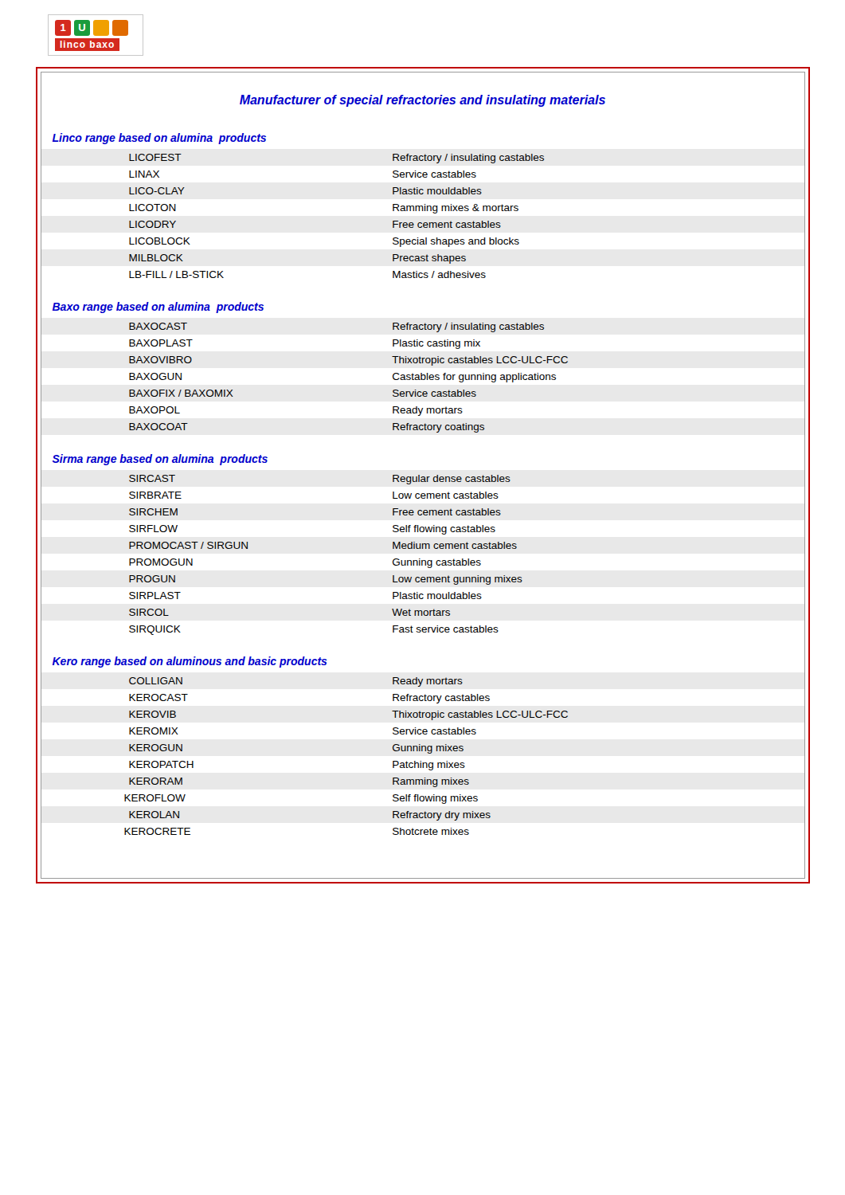1 U linco baxo
Manufacturer of special refractories and insulating materials
Linco range based on alumina products
| LICOFEST | Refractory / insulating castables |
| LINAX | Service castables |
| LICO-CLAY | Plastic mouldables |
| LICOTON | Ramming mixes & mortars |
| LICODRY | Free cement castables |
| LICOBLOCK | Special shapes and blocks |
| MILBLOCK | Precast shapes |
| LB-FILL / LB-STICK | Mastics / adhesives |
Baxo range based on alumina products
| BAXOCAST | Refractory / insulating castables |
| BAXOPLAST | Plastic casting mix |
| BAXOVIBRO | Thixotropic castables LCC-ULC-FCC |
| BAXOGUN | Castables for gunning applications |
| BAXOFIX / BAXOMIX | Service castables |
| BAXOPOL | Ready mortars |
| BAXOCOAT | Refractory coatings |
Sirma range based on alumina products
| SIRCAST | Regular dense castables |
| SIRBRATE | Low cement castables |
| SIRCHEM | Free cement castables |
| SIRFLOW | Self flowing castables |
| PROMOCAST / SIRGUN | Medium cement castables |
| PROMOGUN | Gunning castables |
| PROGUN | Low cement gunning mixes |
| SIRPLAST | Plastic mouldables |
| SIRCOL | Wet mortars |
| SIRQUICK | Fast service castables |
Kero range based on aluminous and basic products
| COLLIGAN | Ready mortars |
| KEROCAST | Refractory castables |
| KEROVIB | Thixotropic castables LCC-ULC-FCC |
| KEROMIX | Service castables |
| KEROGUN | Gunning mixes |
| KEROPATCH | Patching mixes |
| KERORAM | Ramming mixes |
| KEROFLOW | Self flowing mixes |
| KEROLAN | Refractory dry mixes |
| KEROCRETE | Shotcrete mixes |